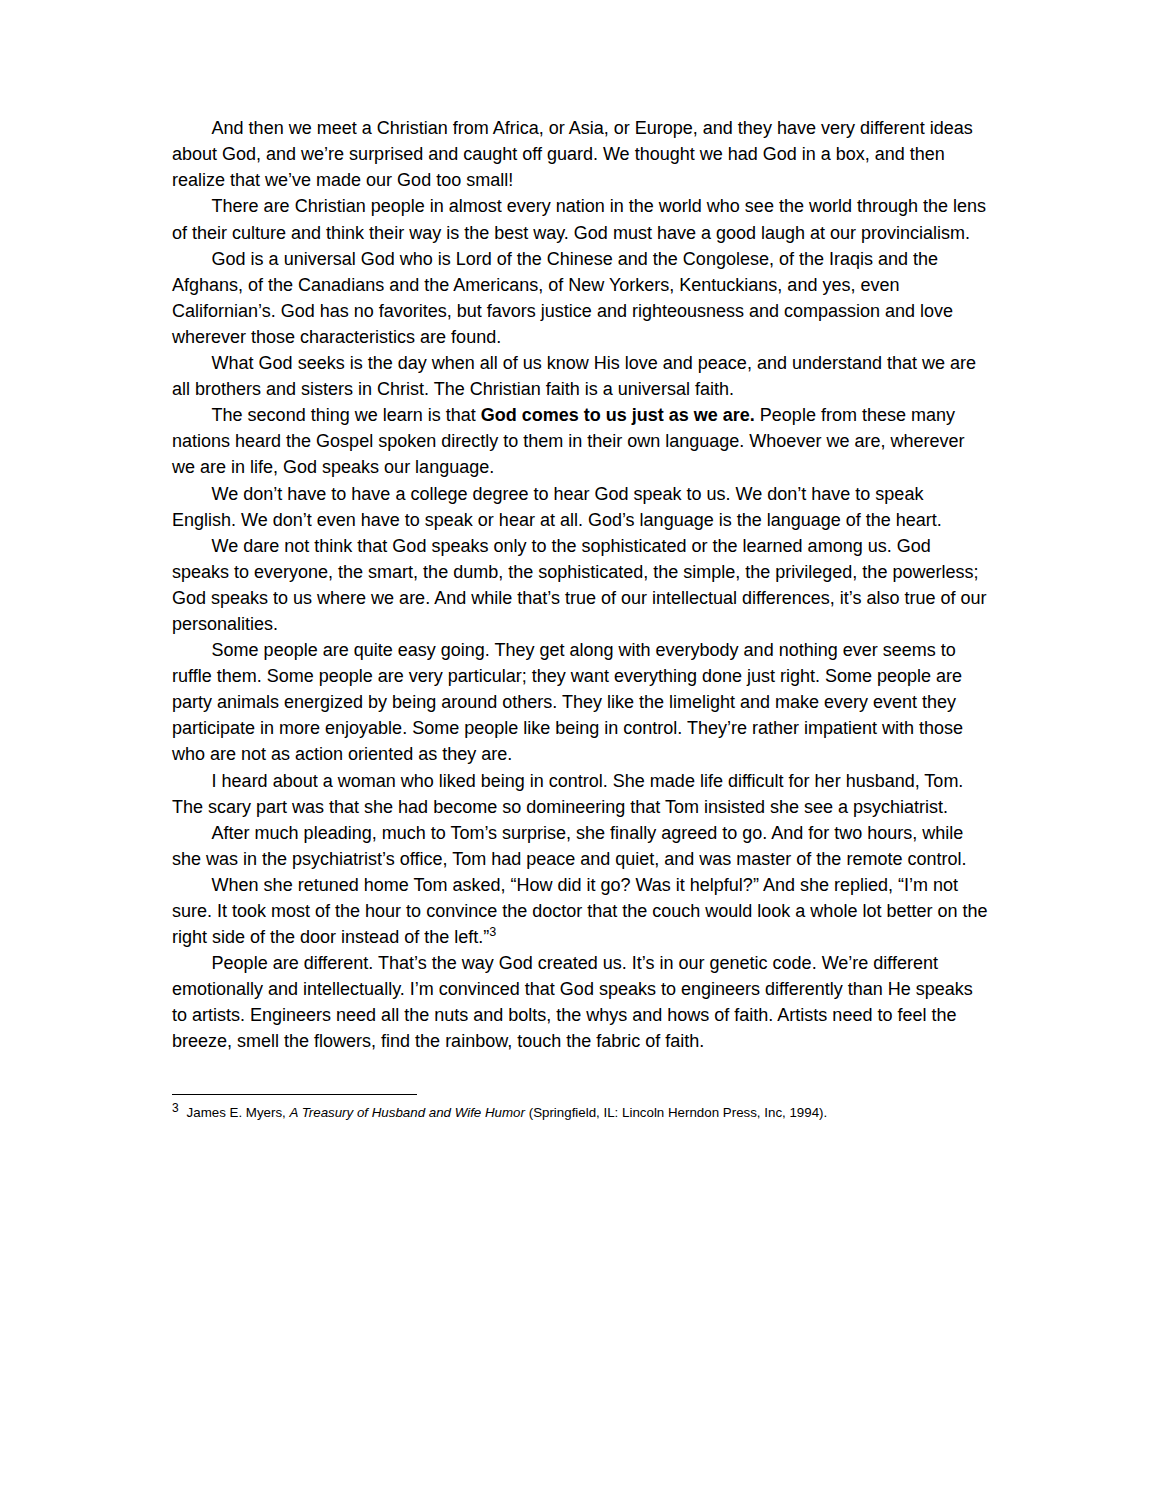And then we meet a Christian from Africa, or Asia, or Europe, and they have very different ideas about God, and we’re surprised and caught off guard. We thought we had God in a box, and then realize that we’ve made our God too small!
There are Christian people in almost every nation in the world who see the world through the lens of their culture and think their way is the best way. God must have a good laugh at our provincialism.
God is a universal God who is Lord of the Chinese and the Congolese, of the Iraqis and the Afghans, of the Canadians and the Americans, of New Yorkers, Kentuckians, and yes, even Californian’s. God has no favorites, but favors justice and righteousness and compassion and love wherever those characteristics are found.
What God seeks is the day when all of us know His love and peace, and understand that we are all brothers and sisters in Christ. The Christian faith is a universal faith.
The second thing we learn is that God comes to us just as we are. People from these many nations heard the Gospel spoken directly to them in their own language. Whoever we are, wherever we are in life, God speaks our language.
We don’t have to have a college degree to hear God speak to us. We don’t have to speak English. We don’t even have to speak or hear at all. God’s language is the language of the heart.
We dare not think that God speaks only to the sophisticated or the learned among us. God speaks to everyone, the smart, the dumb, the sophisticated, the simple, the privileged, the powerless; God speaks to us where we are. And while that’s true of our intellectual differences, it’s also true of our personalities.
Some people are quite easy going. They get along with everybody and nothing ever seems to ruffle them. Some people are very particular; they want everything done just right. Some people are party animals energized by being around others. They like the limelight and make every event they participate in more enjoyable. Some people like being in control. They’re rather impatient with those who are not as action oriented as they are.
I heard about a woman who liked being in control. She made life difficult for her husband, Tom. The scary part was that she had become so domineering that Tom insisted she see a psychiatrist.
After much pleading, much to Tom’s surprise, she finally agreed to go. And for two hours, while she was in the psychiatrist’s office, Tom had peace and quiet, and was master of the remote control.
When she retuned home Tom asked, “How did it go? Was it helpful?” And she replied, “I’m not sure. It took most of the hour to convince the doctor that the couch would look a whole lot better on the right side of the door instead of the left.”3
People are different. That’s the way God created us. It’s in our genetic code. We’re different emotionally and intellectually. I’m convinced that God speaks to engineers differently than He speaks to artists. Engineers need all the nuts and bolts, the whys and hows of faith. Artists need to feel the breeze, smell the flowers, find the rainbow, touch the fabric of faith.
3 James E. Myers, A Treasury of Husband and Wife Humor (Springfield, IL: Lincoln Herndon Press, Inc, 1994).